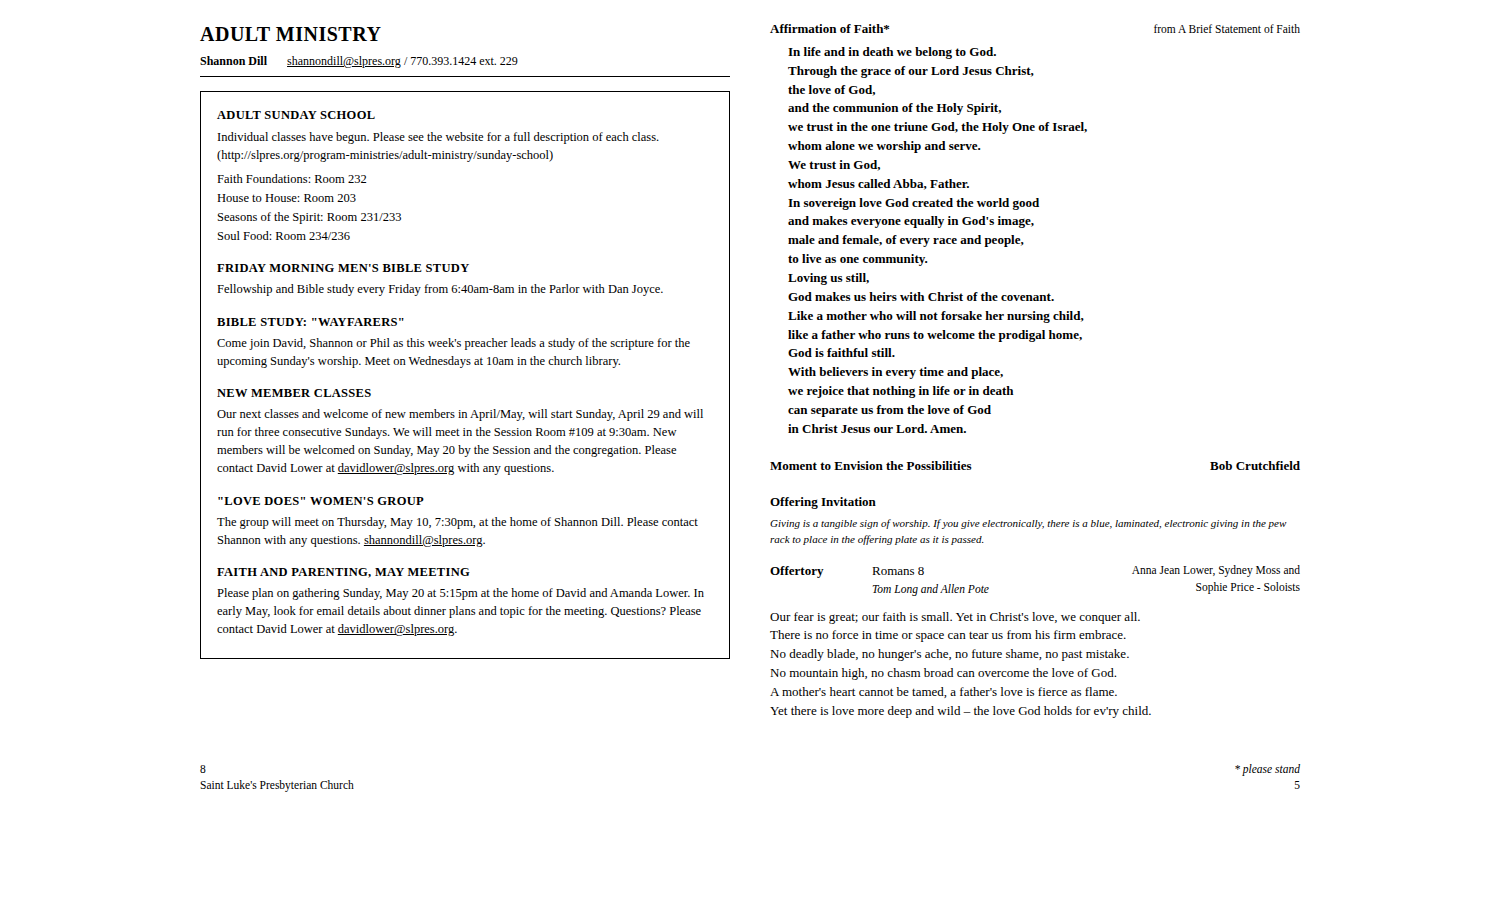ADULT MINISTRY
Shannon Dill shannondill@slpres.org / 770.393.1424 ext. 229
ADULT SUNDAY SCHOOL
Individual classes have begun. Please see the website for a full description of each class. (http://slpres.org/program-ministries/adult-ministry/sunday-school)
Faith Foundations: Room 232
House to House: Room 203
Seasons of the Spirit: Room 231/233
Soul Food: Room 234/236
FRIDAY MORNING MEN'S BIBLE STUDY
Fellowship and Bible study every Friday from 6:40am-8am in the Parlor with Dan Joyce.
BIBLE STUDY: "WAYFARERS"
Come join David, Shannon or Phil as this week's preacher leads a study of the scripture for the upcoming Sunday's worship. Meet on Wednesdays at 10am in the church library.
NEW MEMBER CLASSES
Our next classes and welcome of new members in April/May, will start Sunday, April 29 and will run for three consecutive Sundays. We will meet in the Session Room #109 at 9:30am. New members will be welcomed on Sunday, May 20 by the Session and the congregation. Please contact David Lower at davidlower@slpres.org with any questions.
"LOVE DOES" WOMEN'S GROUP
The group will meet on Thursday, May 10, 7:30pm, at the home of Shannon Dill. Please contact Shannon with any questions. shannondill@slpres.org.
FAITH AND PARENTING, MAY MEETING
Please plan on gathering Sunday, May 20 at 5:15pm at the home of David and Amanda Lower. In early May, look for email details about dinner plans and topic for the meeting. Questions? Please contact David Lower at davidlower@slpres.org.
Affirmation of Faith* from A Brief Statement of Faith
In life and in death we belong to God.
Through the grace of our Lord Jesus Christ,
the love of God,
and the communion of the Holy Spirit,
we trust in the one triune God, the Holy One of Israel,
whom alone we worship and serve.
We trust in God,
whom Jesus called Abba, Father.
In sovereign love God created the world good
and makes everyone equally in God's image,
male and female, of every race and people,
to live as one community.
Loving us still,
God makes us heirs with Christ of the covenant.
Like a mother who will not forsake her nursing child,
like a father who runs to welcome the prodigal home,
God is faithful still.
With believers in every time and place,
we rejoice that nothing in life or in death
can separate us from the love of God
in Christ Jesus our Lord. Amen.
Moment to Envision the Possibilities Bob Crutchfield
Offering Invitation
Giving is a tangible sign of worship. If you give electronically, there is a blue, laminated, electronic giving in the pew rack to place in the offering plate as it is passed.
Offertory
Romans 8 Tom Long and Allen Pote
Anna Jean Lower, Sydney Moss and
Sophie Price - Soloists
Our fear is great; our faith is small. Yet in Christ's love, we conquer all.
There is no force in time or space can tear us from his firm embrace.
No deadly blade, no hunger's ache, no future shame, no past mistake.
No mountain high, no chasm broad can overcome the love of God.
A mother's heart cannot be tamed, a father's love is fierce as flame.
Yet there is love more deep and wild – the love God holds for ev'ry child.
8
Saint Luke's Presbyterian Church
* please stand 5